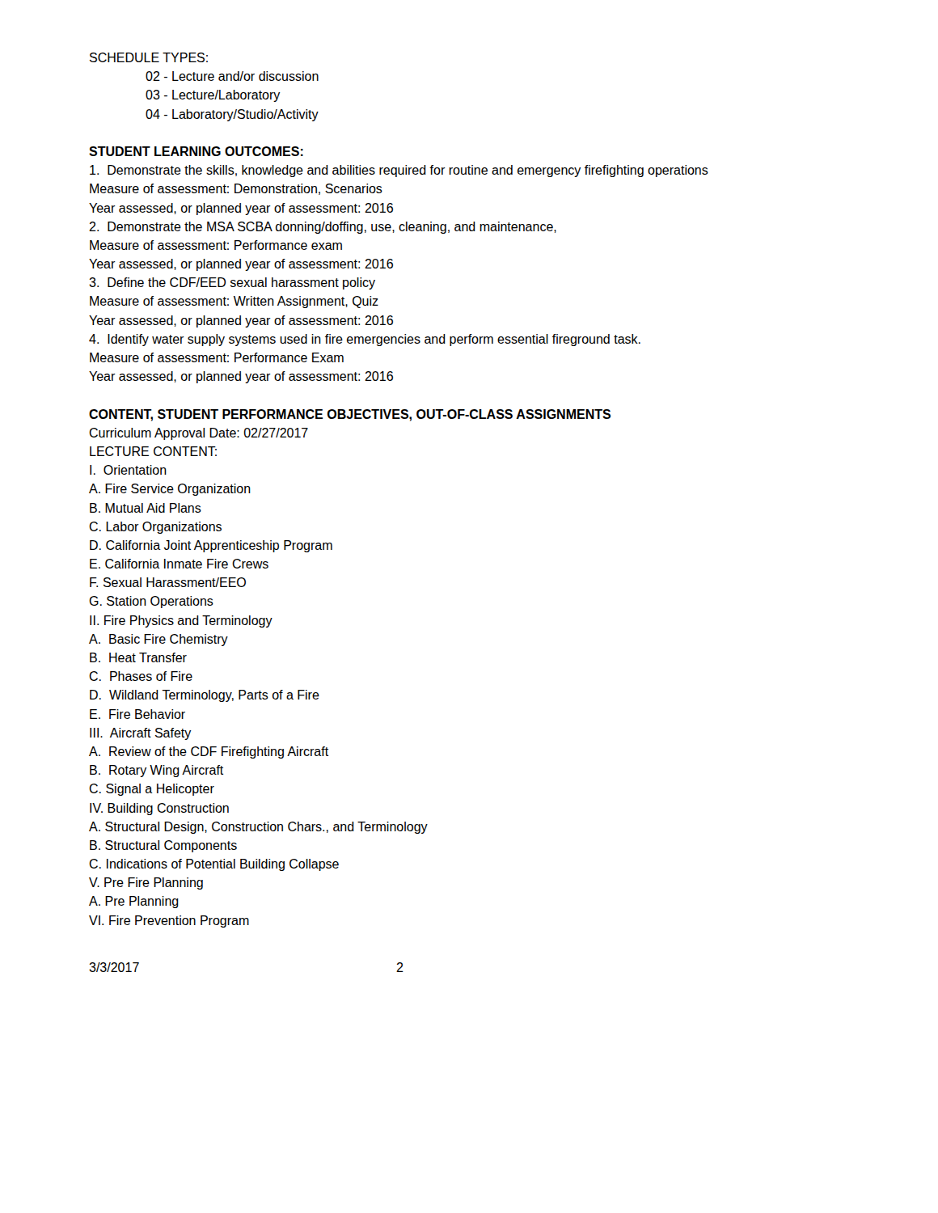SCHEDULE TYPES:
02 - Lecture and/or discussion
03 - Lecture/Laboratory
04 - Laboratory/Studio/Activity
STUDENT LEARNING OUTCOMES:
1. Demonstrate the skills, knowledge and abilities required for routine and emergency firefighting operations
Measure of assessment: Demonstration, Scenarios
Year assessed, or planned year of assessment: 2016
2. Demonstrate the MSA SCBA donning/doffing, use, cleaning, and maintenance,
Measure of assessment: Performance exam
Year assessed, or planned year of assessment: 2016
3. Define the CDF/EED sexual harassment policy
Measure of assessment: Written Assignment, Quiz
Year assessed, or planned year of assessment: 2016
4. Identify water supply systems used in fire emergencies and perform essential fireground task.
Measure of assessment: Performance Exam
Year assessed, or planned year of assessment: 2016
CONTENT, STUDENT PERFORMANCE OBJECTIVES, OUT-OF-CLASS ASSIGNMENTS
Curriculum Approval Date: 02/27/2017
LECTURE CONTENT:
I. Orientation
A. Fire Service Organization
B. Mutual Aid Plans
C. Labor Organizations
D. California Joint Apprenticeship Program
E. California Inmate Fire Crews
F. Sexual Harassment/EEO
G. Station Operations
II. Fire Physics and Terminology
A. Basic Fire Chemistry
B. Heat Transfer
C. Phases of Fire
D. Wildland Terminology, Parts of a Fire
E. Fire Behavior
III. Aircraft Safety
A. Review of the CDF Firefighting Aircraft
B. Rotary Wing Aircraft
C. Signal a Helicopter
IV. Building Construction
A. Structural Design, Construction Chars., and Terminology
B. Structural Components
C. Indications of Potential Building Collapse
V. Pre Fire Planning
A. Pre Planning
VI. Fire Prevention Program
3/3/2017 2